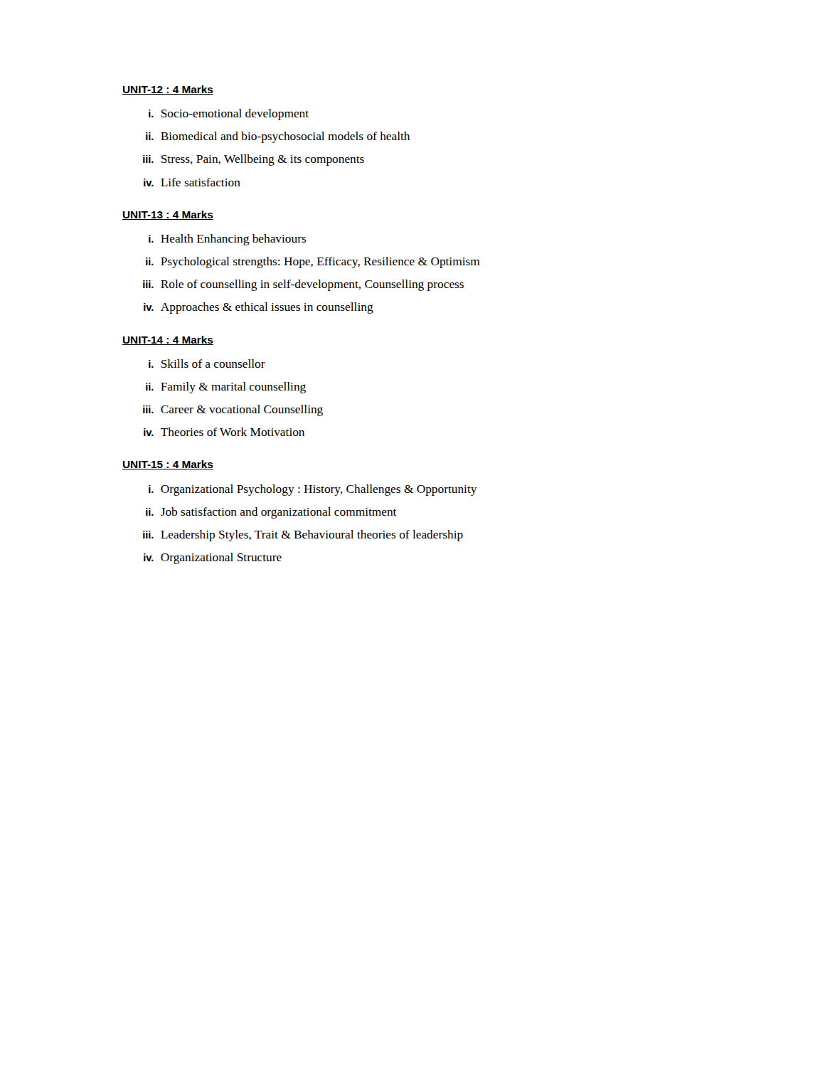UNIT-12 : 4 Marks
Socio-emotional development
Biomedical and bio-psychosocial models of health
Stress, Pain, Wellbeing & its components
Life satisfaction
UNIT-13 : 4 Marks
Health Enhancing behaviours
Psychological strengths: Hope, Efficacy, Resilience & Optimism
Role of counselling in self-development, Counselling process
Approaches & ethical issues in counselling
UNIT-14 : 4 Marks
Skills of a counsellor
Family & marital counselling
Career & vocational Counselling
Theories of Work Motivation
UNIT-15 : 4 Marks
Organizational Psychology : History, Challenges & Opportunity
Job satisfaction and organizational commitment
Leadership Styles, Trait & Behavioural theories of leadership
Organizational Structure